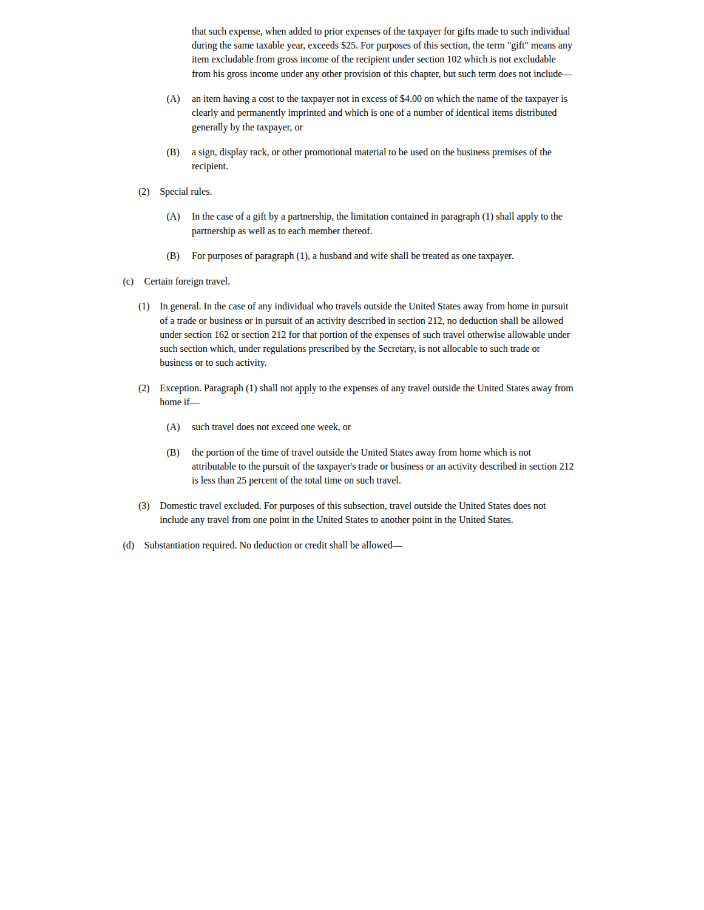that such expense, when added to prior expenses of the taxpayer for gifts made to such individual during the same taxable year, exceeds $25. For purposes of this section, the term "gift" means any item excludable from gross income of the recipient under section 102 which is not excludable from his gross income under any other provision of this chapter, but such term does not include—
(A) an item having a cost to the taxpayer not in excess of $4.00 on which the name of the taxpayer is clearly and permanently imprinted and which is one of a number of identical items distributed generally by the taxpayer, or
(B) a sign, display rack, or other promotional material to be used on the business premises of the recipient.
(2) Special rules.
(A) In the case of a gift by a partnership, the limitation contained in paragraph (1) shall apply to the partnership as well as to each member thereof.
(B) For purposes of paragraph (1), a husband and wife shall be treated as one taxpayer.
(c) Certain foreign travel.
(1) In general. In the case of any individual who travels outside the United States away from home in pursuit of a trade or business or in pursuit of an activity described in section 212, no deduction shall be allowed under section 162 or section 212 for that portion of the expenses of such travel otherwise allowable under such section which, under regulations prescribed by the Secretary, is not allocable to such trade or business or to such activity.
(2) Exception. Paragraph (1) shall not apply to the expenses of any travel outside the United States away from home if—
(A) such travel does not exceed one week, or
(B) the portion of the time of travel outside the United States away from home which is not attributable to the pursuit of the taxpayer's trade or business or an activity described in section 212 is less than 25 percent of the total time on such travel.
(3) Domestic travel excluded. For purposes of this subsection, travel outside the United States does not include any travel from one point in the United States to another point in the United States.
(d) Substantiation required. No deduction or credit shall be allowed—